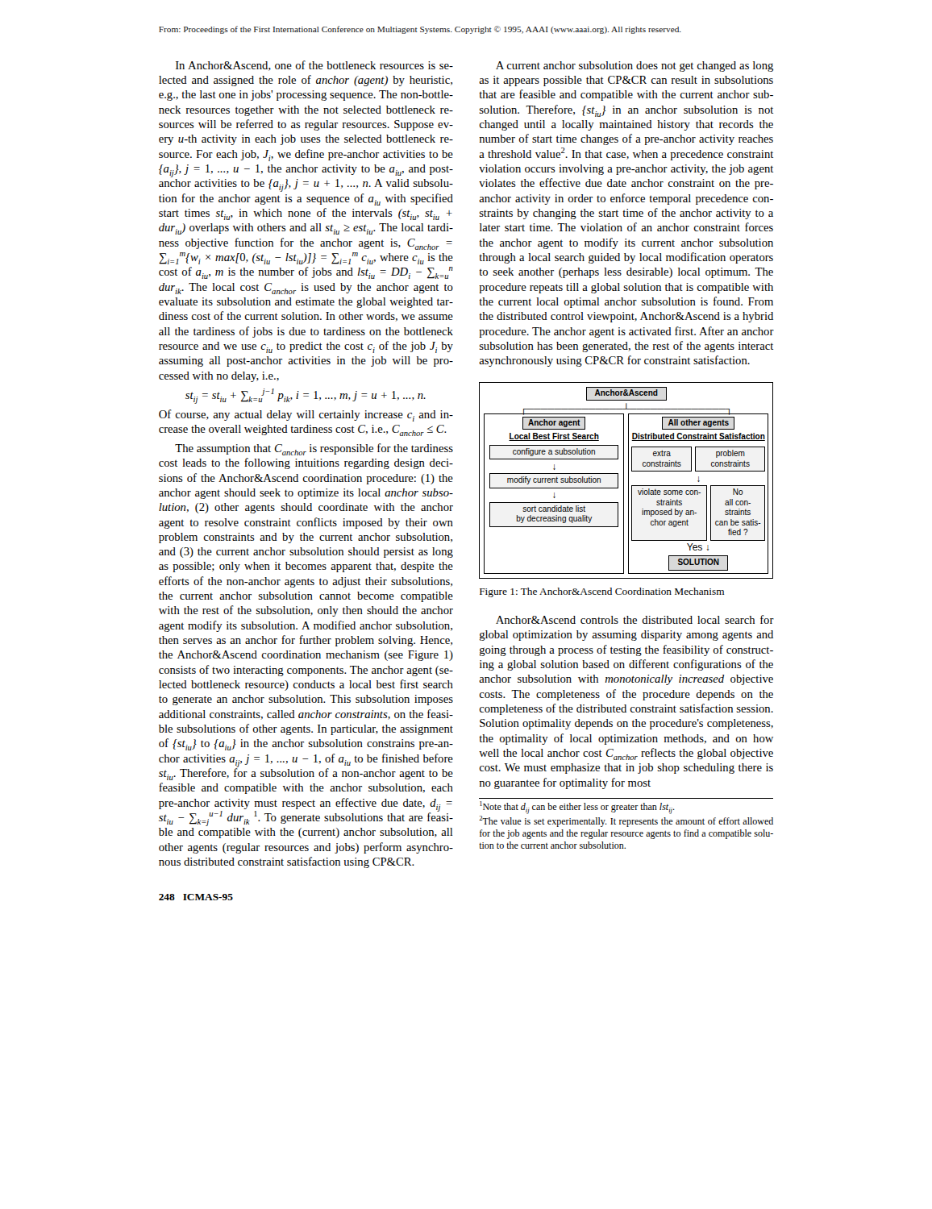From: Proceedings of the First International Conference on Multiagent Systems. Copyright © 1995, AAAI (www.aaai.org). All rights reserved.
In Anchor&Ascend, one of the bottleneck resources is selected and assigned the role of anchor (agent) by heuristic, e.g., the last one in jobs' processing sequence. The non-bottleneck resources together with the not selected bottleneck resources will be referred to as regular resources. Suppose every u-th activity in each job uses the selected bottleneck resource. For each job, Ji, we define pre-anchor activities to be {aij}, j = 1, ..., u − 1, the anchor activity to be aiu, and post-anchor activities to be {aij}, j = u + 1, ..., n. A valid subsolution for the anchor agent is a sequence of aiu with specified start times stiu, in which none of the intervals (stiu, stiu + duriu) overlaps with others and all stiu ≥ estiu. The local tardiness objective function for the anchor agent is, Canchor = ∑i=1m{wi × max[0, (stiu − lstiu)]} = ∑i=1m ciu, where ciu is the cost of aiu, m is the number of jobs and lstiu = DDi − ∑k=un durik. The local cost Canchor is used by the anchor agent to evaluate its subsolution and estimate the global weighted tardiness cost of the current solution. In other words, we assume all the tardiness of jobs is due to tardiness on the bottleneck resource and we use ciu to predict the cost ci of the job Ji by assuming all post-anchor activities in the job will be processed with no delay, i.e.,
stij = stiu + ∑k=uj−1 pik, i = 1, ..., m, j = u + 1, ..., n.
Of course, any actual delay will certainly increase ci and increase the overall weighted tardiness cost C, i.e., Canchor ≤ C.
The assumption that Canchor is responsible for the tardiness cost leads to the following intuitions regarding design decisions of the Anchor&Ascend coordination procedure: (1) the anchor agent should seek to optimize its local anchor subsolution, (2) other agents should coordinate with the anchor agent to resolve constraint conflicts imposed by their own problem constraints and by the current anchor subsolution, and (3) the current anchor subsolution should persist as long as possible; only when it becomes apparent that, despite the efforts of the non-anchor agents to adjust their subsolutions, the current anchor subsolution cannot become compatible with the rest of the subsolution, only then should the anchor agent modify its subsolution. A modified anchor subsolution, then serves as an anchor for further problem solving. Hence, the Anchor&Ascend coordination mechanism (see Figure 1) consists of two interacting components. The anchor agent (selected bottleneck resource) conducts a local best first search to generate an anchor subsolution. This subsolution imposes additional constraints, called anchor constraints, on the feasible subsolutions of other agents. In particular, the assignment of {stiu} to {aiu} in the anchor subsolution constrains pre-anchor activities aij, j = 1, ..., u − 1, of aiu to be finished before stiu. Therefore, for a subsolution of a non-anchor agent to be feasible and compatible with the anchor subsolution, each pre-anchor activity must respect an effective due date, dij = stiu − ∑k=ju−1 durik 1. To generate subsolutions that are feasible and compatible with the (current) anchor subsolution, all other agents (regular resources and jobs) perform asynchronous distributed constraint satisfaction using CP&CR.
A current anchor subsolution does not get changed as long as it appears possible that CP&CR can result in subsolutions that are feasible and compatible with the current anchor subsolution. Therefore, {stiu} in an anchor subsolution is not changed until a locally maintained history that records the number of start time changes of a pre-anchor activity reaches a threshold value2. In that case, when a precedence constraint violation occurs involving a pre-anchor activity, the job agent violates the effective due date anchor constraint on the pre-anchor activity in order to enforce temporal precedence constraints by changing the start time of the anchor activity to a later start time. The violation of an anchor constraint forces the anchor agent to modify its current anchor subsolution through a local search guided by local modification operators to seek another (perhaps less desirable) local optimum. The procedure repeats till a global solution that is compatible with the current local optimal anchor subsolution is found. From the distributed control viewpoint, Anchor&Ascend is a hybrid procedure. The anchor agent is activated first. After an anchor subsolution has been generated, the rest of the agents interact asynchronously using CP&CR for constraint satisfaction.
Anchor&Ascend
┌──────────────┴──────────────┐
Anchor agent
Local Best First Search
configure a subsolution
↓
modify current subsolution
↓
sort candidate list
by decreasing quality
All other agents
Distributed Constraint Satisfaction
extra constraints problem constraints
↓
violate some constraints
imposed by anchor agent No
all constraints
can be satisfied ?
Yes ↓
SOLUTION
Figure 1: The Anchor&Ascend Coordination Mechanism
Anchor&Ascend controls the distributed local search for global optimization by assuming disparity among agents and going through a process of testing the feasibility of constructing a global solution based on different configurations of the anchor subsolution with monotonically increased objective costs. The completeness of the procedure depends on the completeness of the distributed constraint satisfaction session. Solution optimality depends on the procedure's completeness, the optimality of local optimization methods, and on how well the local anchor cost Canchor reflects the global objective cost. We must emphasize that in job shop scheduling there is no guarantee for optimality for most
1Note that dij can be either less or greater than lstij.
2The value is set experimentally. It represents the amount of effort allowed for the job agents and the regular resource agents to find a compatible solution to the current anchor subsolution.
248 ICMAS-95